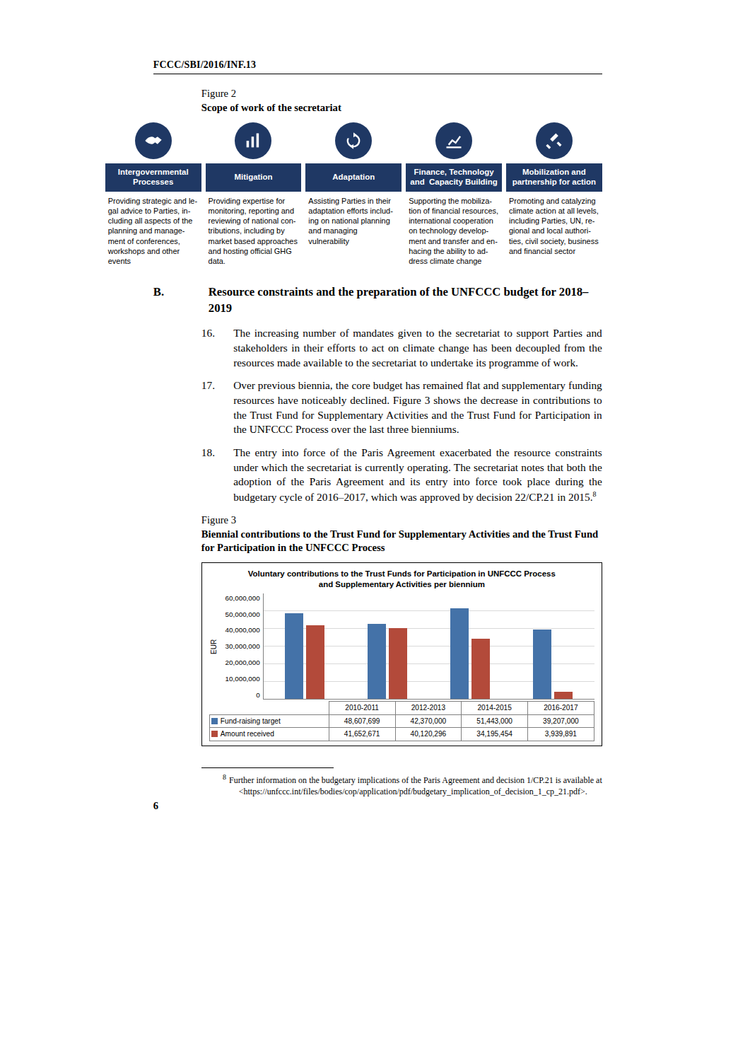FCCC/SBI/2016/INF.13
Figure 2
Scope of work of the secretariat
Intergovernmental
Processes
Providing strategic and legal advice to Parties, including all aspects of the planning and management of conferences, workshops and other events
Mitigation
Providing expertise for monitoring, reporting and reviewing of national contributions, including by market based approaches and hosting official GHG data.
Adaptation
Assisting Parties in their adaptation efforts including on national planning and managing vulnerability
Finance, Technology
and Capacity Building
Supporting the mobilization of financial resources, international cooperation on technology development and transfer and enhacing the ability to address climate change
Mobilization and
partnership for action
Promoting and catalyzing climate action at all levels, including Parties, UN, regional and local authorities, civil society, business and financial sector
B. Resource constraints and the preparation of the UNFCCC budget for 2018–2019
16. The increasing number of mandates given to the secretariat to support Parties and stakeholders in their efforts to act on climate change has been decoupled from the resources made available to the secretariat to undertake its programme of work.
17. Over previous biennia, the core budget has remained flat and supplementary funding resources have noticeably declined. Figure 3 shows the decrease in contributions to the Trust Fund for Supplementary Activities and the Trust Fund for Participation in the UNFCCC Process over the last three bienniums.
18. The entry into force of the Paris Agreement exacerbated the resource constraints under which the secretariat is currently operating. The secretariat notes that both the adoption of the Paris Agreement and its entry into force took place during the budgetary cycle of 2016–2017, which was approved by decision 22/CP.21 in 2015.8
Figure 3
Biennial contributions to the Trust Fund for Supplementary Activities and the Trust Fund for Participation in the UNFCCC Process
Voluntary contributions to the Trust Funds for Participation in UNFCCC Process
and Supplementary Activities per biennium
EUR
60,000,000 50,000,000 40,000,000 30,000,000 20,000,000 10,000,000 0
| | 2010-2011 | 2012-2013 | 2014-2015 | 2016-2017 |
| Fund-raising target | 48,607,699 | 42,370,000 | 51,443,000 | 39,207,000 |
| Amount received | 41,652,671 | 40,120,296 | 34,195,454 | 3,939,891 |
8 Further information on the budgetary implications of the Paris Agreement and decision 1/CP.21 is available at <https://unfccc.int/files/bodies/cop/application/pdf/budgetary_implication_of_decision_1_cp_21.pdf>.
6